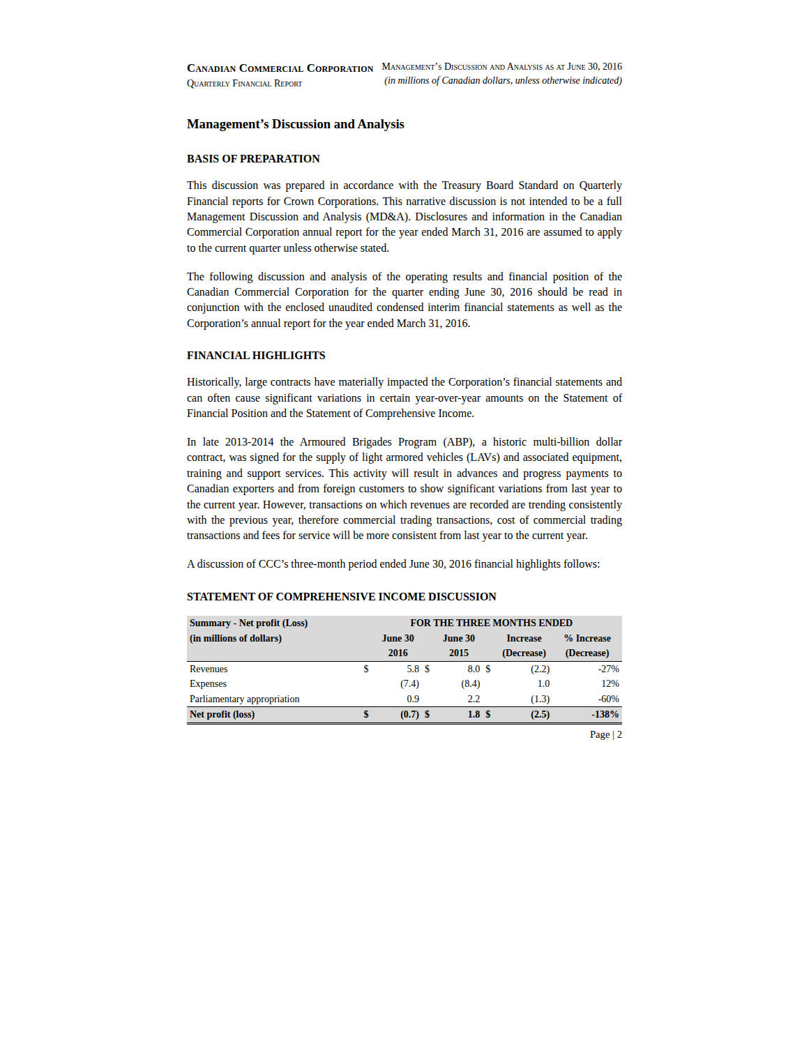Canadian Commercial Corporation
Quarterly Financial Report
Management’s Discussion and Analysis as at June 30, 2016
(in millions of Canadian dollars, unless otherwise indicated)
Management’s Discussion and Analysis
Basis of Preparation
This discussion was prepared in accordance with the Treasury Board Standard on Quarterly Financial reports for Crown Corporations. This narrative discussion is not intended to be a full Management Discussion and Analysis (MD&A). Disclosures and information in the Canadian Commercial Corporation annual report for the year ended March 31, 2016 are assumed to apply to the current quarter unless otherwise stated.
The following discussion and analysis of the operating results and financial position of the Canadian Commercial Corporation for the quarter ending June 30, 2016 should be read in conjunction with the enclosed unaudited condensed interim financial statements as well as the Corporation’s annual report for the year ended March 31, 2016.
Financial Highlights
Historically, large contracts have materially impacted the Corporation’s financial statements and can often cause significant variations in certain year-over-year amounts on the Statement of Financial Position and the Statement of Comprehensive Income.
In late 2013-2014 the Armoured Brigades Program (ABP), a historic multi-billion dollar contract, was signed for the supply of light armored vehicles (LAVs) and associated equipment, training and support services. This activity will result in advances and progress payments to Canadian exporters and from foreign customers to show significant variations from last year to the current year. However, transactions on which revenues are recorded are trending consistently with the previous year, therefore commercial trading transactions, cost of commercial trading transactions and fees for service will be more consistent from last year to the current year.
A discussion of CCC’s three-month period ended June 30, 2016 financial highlights follows:
Statement of Comprehensive Income Discussion
| Summary - Net profit (Loss) | FOR THE THREE MONTHS ENDED |
| (in millions of dollars) | | June 30 | | June 30 | | Increase | % Increase |
| | | 2016 | | 2015 | | (Decrease) | (Decrease) |
| Revenues | $ | 5.8 | $ | 8.0 | $ | (2.2) | -27% |
| Expenses | | (7.4) | | (8.4) | | 1.0 | 12% |
| Parliamentary appropriation | | 0.9 | | 2.2 | | (1.3) | -60% |
| Net profit (loss) | $ | (0.7) | $ | 1.8 | $ | (2.5) | -138% |
Page | 2